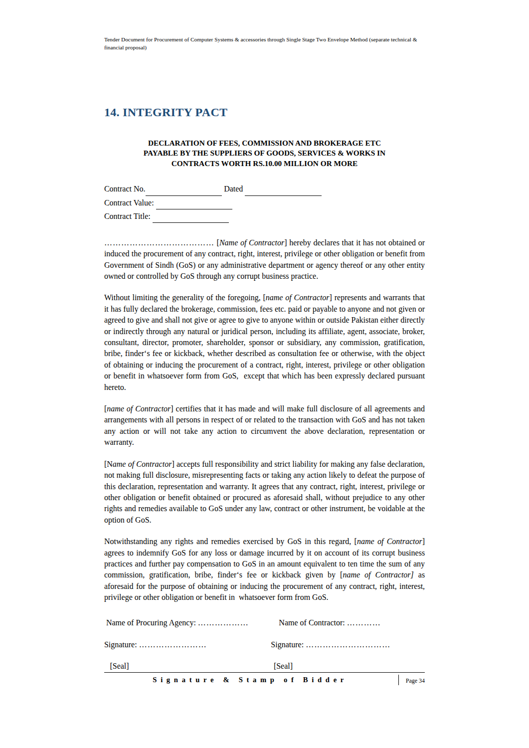Tender Document for Procurement of Computer Systems & accessories through Single Stage Two Envelope Method (separate technical & financial proposal)
14. INTEGRITY PACT
DECLARATION OF FEES, COMMISSION AND BROKERAGE ETC
PAYABLE BY THE SUPPLIERS OF GOODS, SERVICES & WORKS IN
CONTRACTS WORTH RS.10.00 MILLION OR MORE
Contract No. Dated
Contract Value:
Contract Title:
………………………………… [Name of Contractor] hereby declares that it has not obtained or induced the procurement of any contract, right, interest, privilege or other obligation or benefit from Government of Sindh (GoS) or any administrative department or agency thereof or any other entity owned or controlled by GoS through any corrupt business practice.
Without limiting the generality of the foregoing, [name of Contractor] represents and warrants that it has fully declared the brokerage, commission, fees etc. paid or payable to anyone and not given or agreed to give and shall not give or agree to give to anyone within or outside Pakistan either directly or indirectly through any natural or juridical person, including its affiliate, agent, associate, broker, consultant, director, promoter, shareholder, sponsor or subsidiary, any commission, gratification, bribe, finder‘s fee or kickback, whether described as consultation fee or otherwise, with the object of obtaining or inducing the procurement of a contract, right, interest, privilege or other obligation or benefit in whatsoever form from GoS, except that which has been expressly declared pursuant hereto.
[name of Contractor] certifies that it has made and will make full disclosure of all agreements and arrangements with all persons in respect of or related to the transaction with GoS and has not taken any action or will not take any action to circumvent the above declaration, representation or warranty.
[Name of Contractor] accepts full responsibility and strict liability for making any false declaration, not making full disclosure, misrepresenting facts or taking any action likely to defeat the purpose of this declaration, representation and warranty. It agrees that any contract, right, interest, privilege or other obligation or benefit obtained or procured as aforesaid shall, without prejudice to any other rights and remedies available to GoS under any law, contract or other instrument, be voidable at the option of GoS.
Notwithstanding any rights and remedies exercised by GoS in this regard, [name of Contractor] agrees to indemnify GoS for any loss or damage incurred by it on account of its corrupt business practices and further pay compensation to GoS in an amount equivalent to ten time the sum of any commission, gratification, bribe, finder‘s fee or kickback given by [name of Contractor] as aforesaid for the purpose of obtaining or inducing the procurement of any contract, right, interest, privilege or other obligation or benefit in whatsoever form from GoS.
Name of Procuring Agency: ………………
Name of Contractor: …………
Signature: ……………………
Signature: …………………………
[Seal]
[Seal]
S i g n a t u r e & S t a m p o f B i d d e r
Page 34